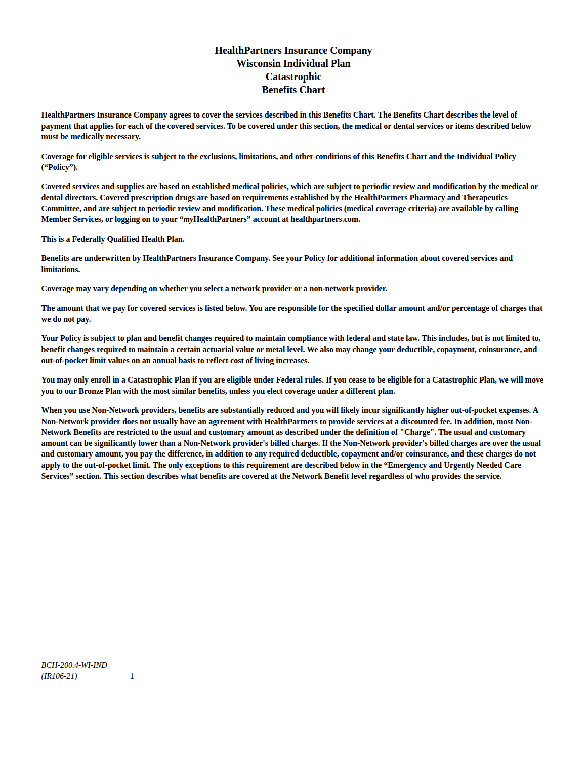HealthPartners Insurance Company Wisconsin Individual Plan Catastrophic Benefits Chart
HealthPartners Insurance Company agrees to cover the services described in this Benefits Chart. The Benefits Chart describes the level of payment that applies for each of the covered services. To be covered under this section, the medical or dental services or items described below must be medically necessary.
Coverage for eligible services is subject to the exclusions, limitations, and other conditions of this Benefits Chart and the Individual Policy (“Policy”).
Covered services and supplies are based on established medical policies, which are subject to periodic review and modification by the medical or dental directors. Covered prescription drugs are based on requirements established by the HealthPartners Pharmacy and Therapeutics Committee, and are subject to periodic review and modification. These medical policies (medical coverage criteria) are available by calling Member Services, or logging on to your “my HealthPartners” account at healthpartners.com.
This is a Federally Qualified Health Plan.
Benefits are underwritten by HealthPartners Insurance Company. See your Policy for additional information about covered services and limitations.
Coverage may vary depending on whether you select a network provider or a non-network provider.
The amount that we pay for covered services is listed below. You are responsible for the specified dollar amount and/or percentage of charges that we do not pay.
Your Policy is subject to plan and benefit changes required to maintain compliance with federal and state law. This includes, but is not limited to, benefit changes required to maintain a certain actuarial value or metal level. We also may change your deductible, copayment, coinsurance, and out-of-pocket limit values on an annual basis to reflect cost of living increases.
You may only enroll in a Catastrophic Plan if you are eligible under Federal rules. If you cease to be eligible for a Catastrophic Plan, we will move you to our Bronze Plan with the most similar benefits, unless you elect coverage under a different plan.
When you use Non-Network providers, benefits are substantially reduced and you will likely incur significantly higher out-of-pocket expenses. A Non-Network provider does not usually have an agreement with HealthPartners to provide services at a discounted fee. In addition, most Non-Network Benefits are restricted to the usual and customary amount as described under the definition of "Charge". The usual and customary amount can be significantly lower than a Non-Network provider's billed charges. If the Non-Network provider's billed charges are over the usual and customary amount, you pay the difference, in addition to any required deductible, copayment and/or coinsurance, and these charges do not apply to the out-of-pocket limit. The only exceptions to this requirement are described below in the “Emergency and Urgently Needed Care Services” section. This section describes what benefits are covered at the Network Benefit level regardless of who provides the service.
BCH-200.4-WI-IND
(IR106-21) 1